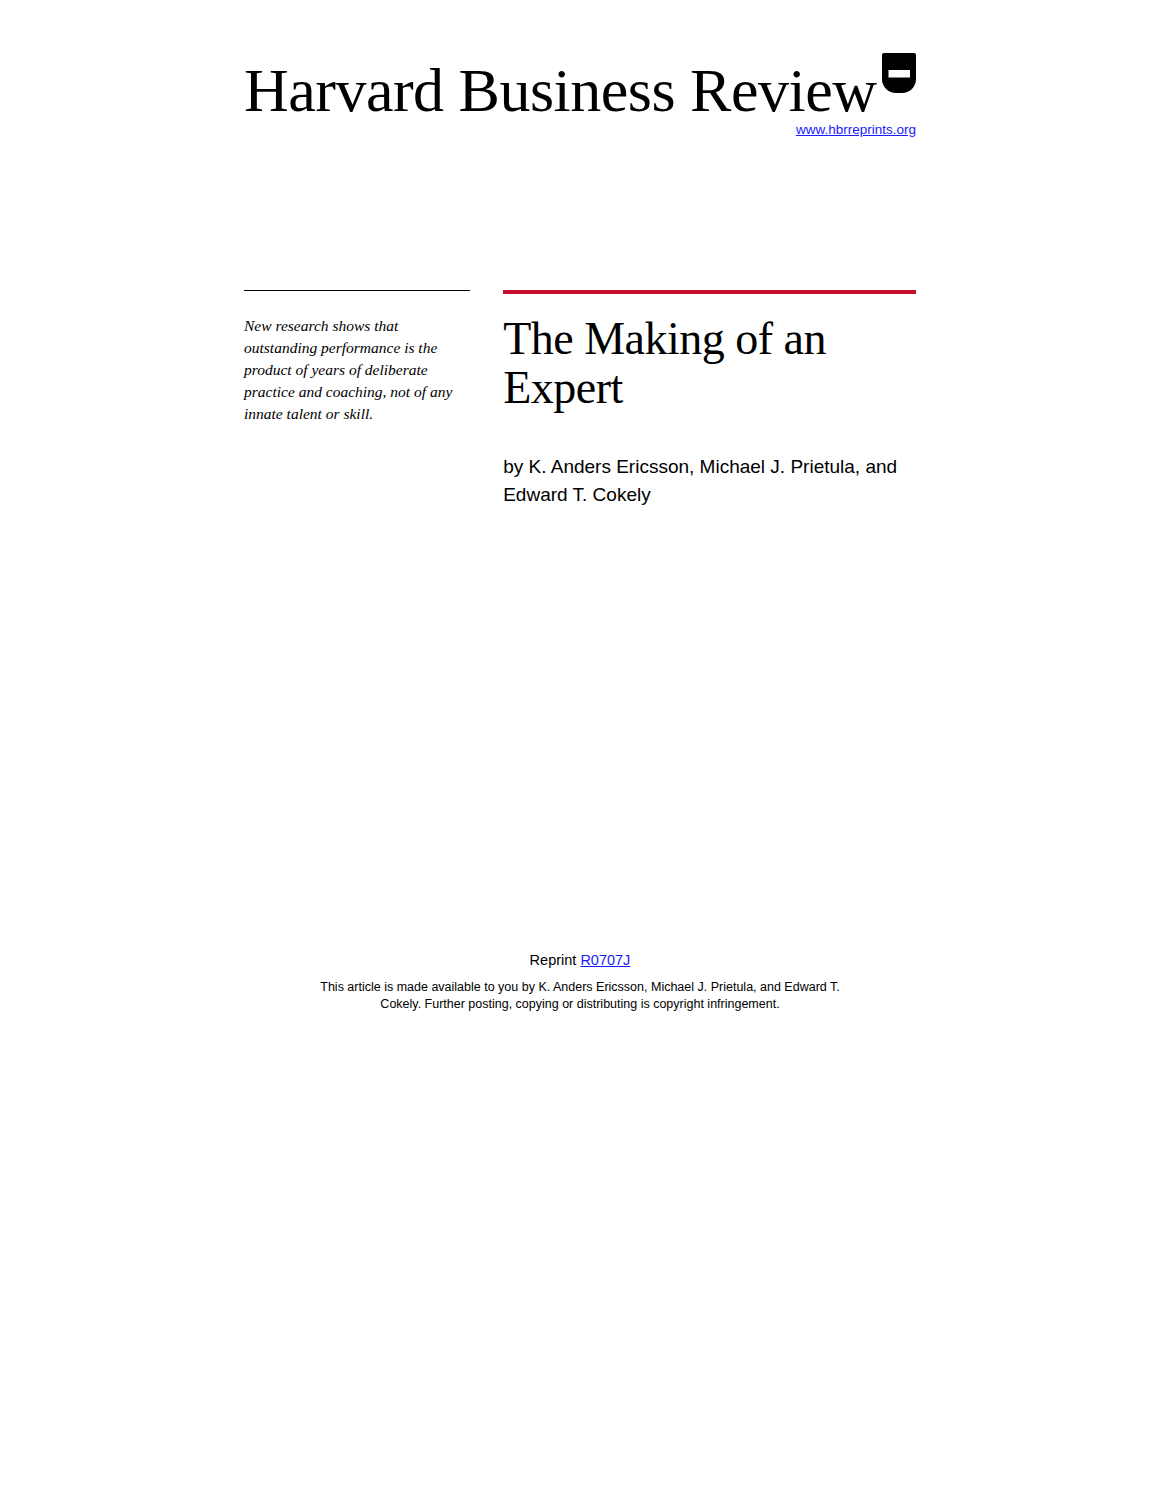Harvard Business Review▮▮▮
www.hbrreprints.org
New research shows that outstanding performance is the product of years of deliberate practice and coaching, not of any innate talent or skill.
The Making of an Expert
by K. Anders Ericsson, Michael J. Prietula, and Edward T. Cokely
Reprint R0707J
This article is made available to you by K. Anders Ericsson, Michael J. Prietula, and Edward T. Cokely. Further posting, copying or distributing is copyright infringement.